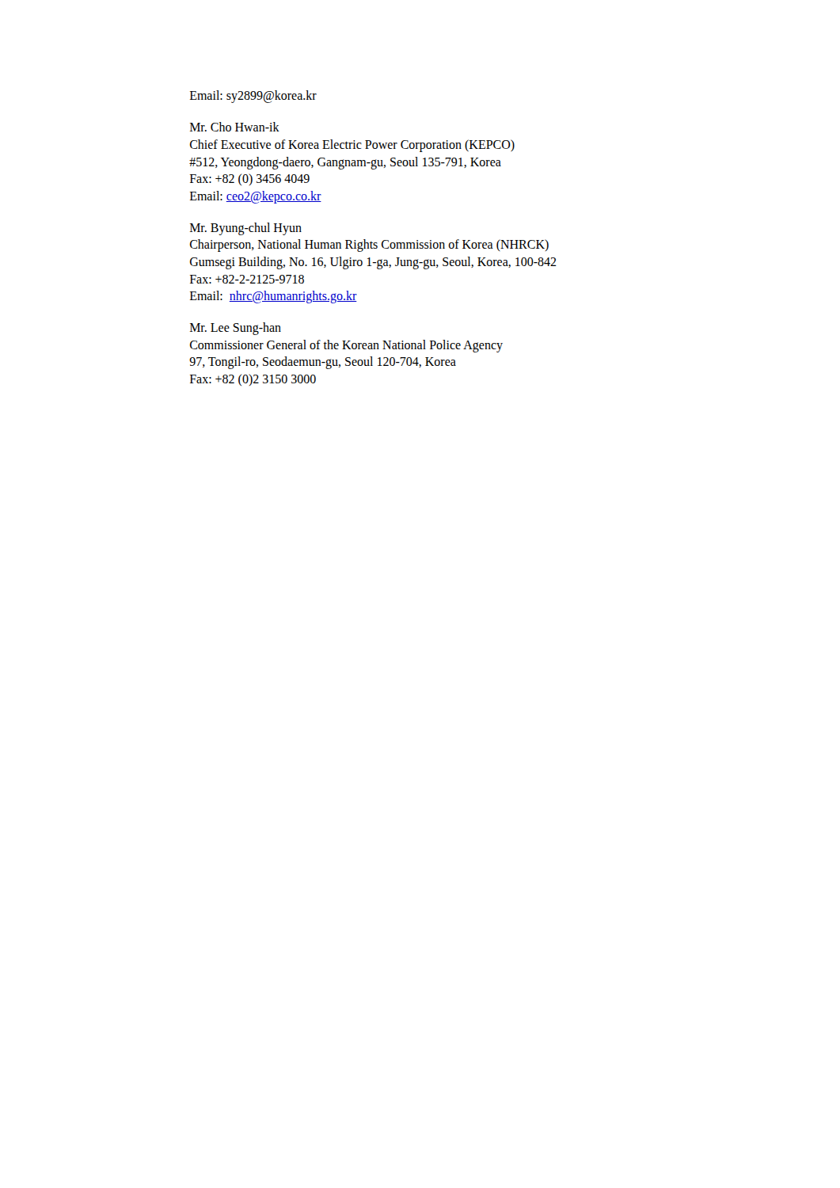Email: sy2899@korea.kr
Mr. Cho Hwan-ik
Chief Executive of Korea Electric Power Corporation (KEPCO)
#512, Yeongdong-daero, Gangnam-gu, Seoul 135-791, Korea
Fax: +82 (0) 3456 4049
Email: ceo2@kepco.co.kr
Mr. Byung-chul Hyun
Chairperson, National Human Rights Commission of Korea (NHRCK)
Gumsegi Building, No. 16, Ulgiro 1-ga, Jung-gu, Seoul, Korea, 100-842
Fax: +82-2-2125-9718
Email: nhrc@humanrights.go.kr
Mr. Lee Sung-han
Commissioner General of the Korean National Police Agency
97, Tongil-ro, Seodaemun-gu, Seoul 120-704, Korea
Fax: +82 (0)2 3150 3000